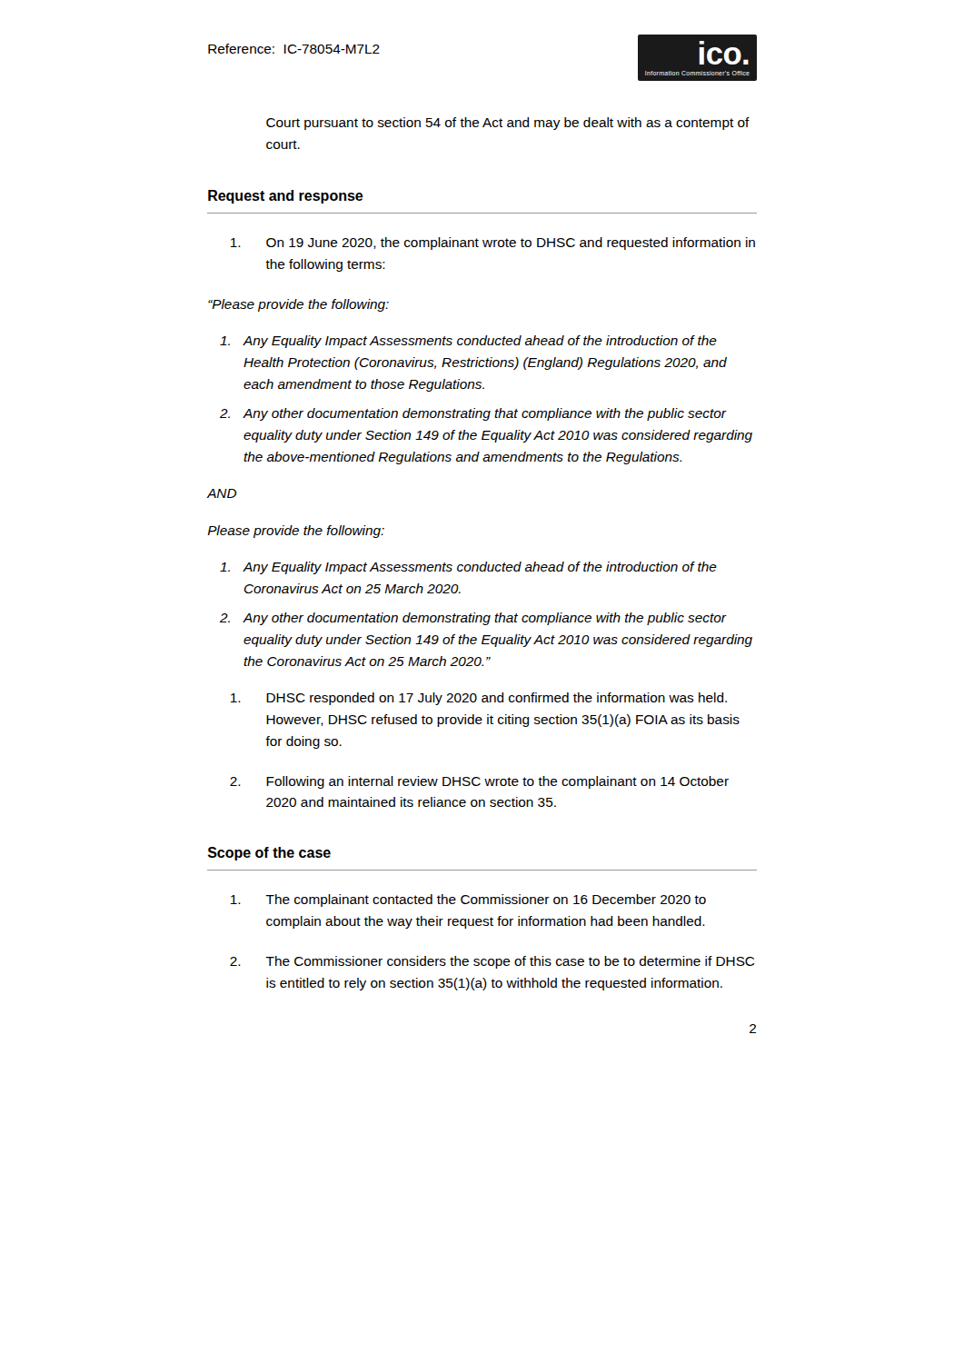Reference: IC-78054-M7L2
ico. Information Commissioner's Office
Court pursuant to section 54 of the Act and may be dealt with as a contempt of court.
Request and response
On 19 June 2020, the complainant wrote to DHSC and requested information in the following terms:
“Please provide the following:
Any Equality Impact Assessments conducted ahead of the introduction of the Health Protection (Coronavirus, Restrictions) (England) Regulations 2020, and each amendment to those Regulations.
Any other documentation demonstrating that compliance with the public sector equality duty under Section 149 of the Equality Act 2010 was considered regarding the above-mentioned Regulations and amendments to the Regulations.
AND
Please provide the following:
Any Equality Impact Assessments conducted ahead of the introduction of the Coronavirus Act on 25 March 2020.
Any other documentation demonstrating that compliance with the public sector equality duty under Section 149 of the Equality Act 2010 was considered regarding the Coronavirus Act on 25 March 2020.”
DHSC responded on 17 July 2020 and confirmed the information was held. However, DHSC refused to provide it citing section 35(1)(a) FOIA as its basis for doing so.
Following an internal review DHSC wrote to the complainant on 14 October 2020 and maintained its reliance on section 35.
Scope of the case
The complainant contacted the Commissioner on 16 December 2020 to complain about the way their request for information had been handled.
The Commissioner considers the scope of this case to be to determine if DHSC is entitled to rely on section 35(1)(a) to withhold the requested information.
2